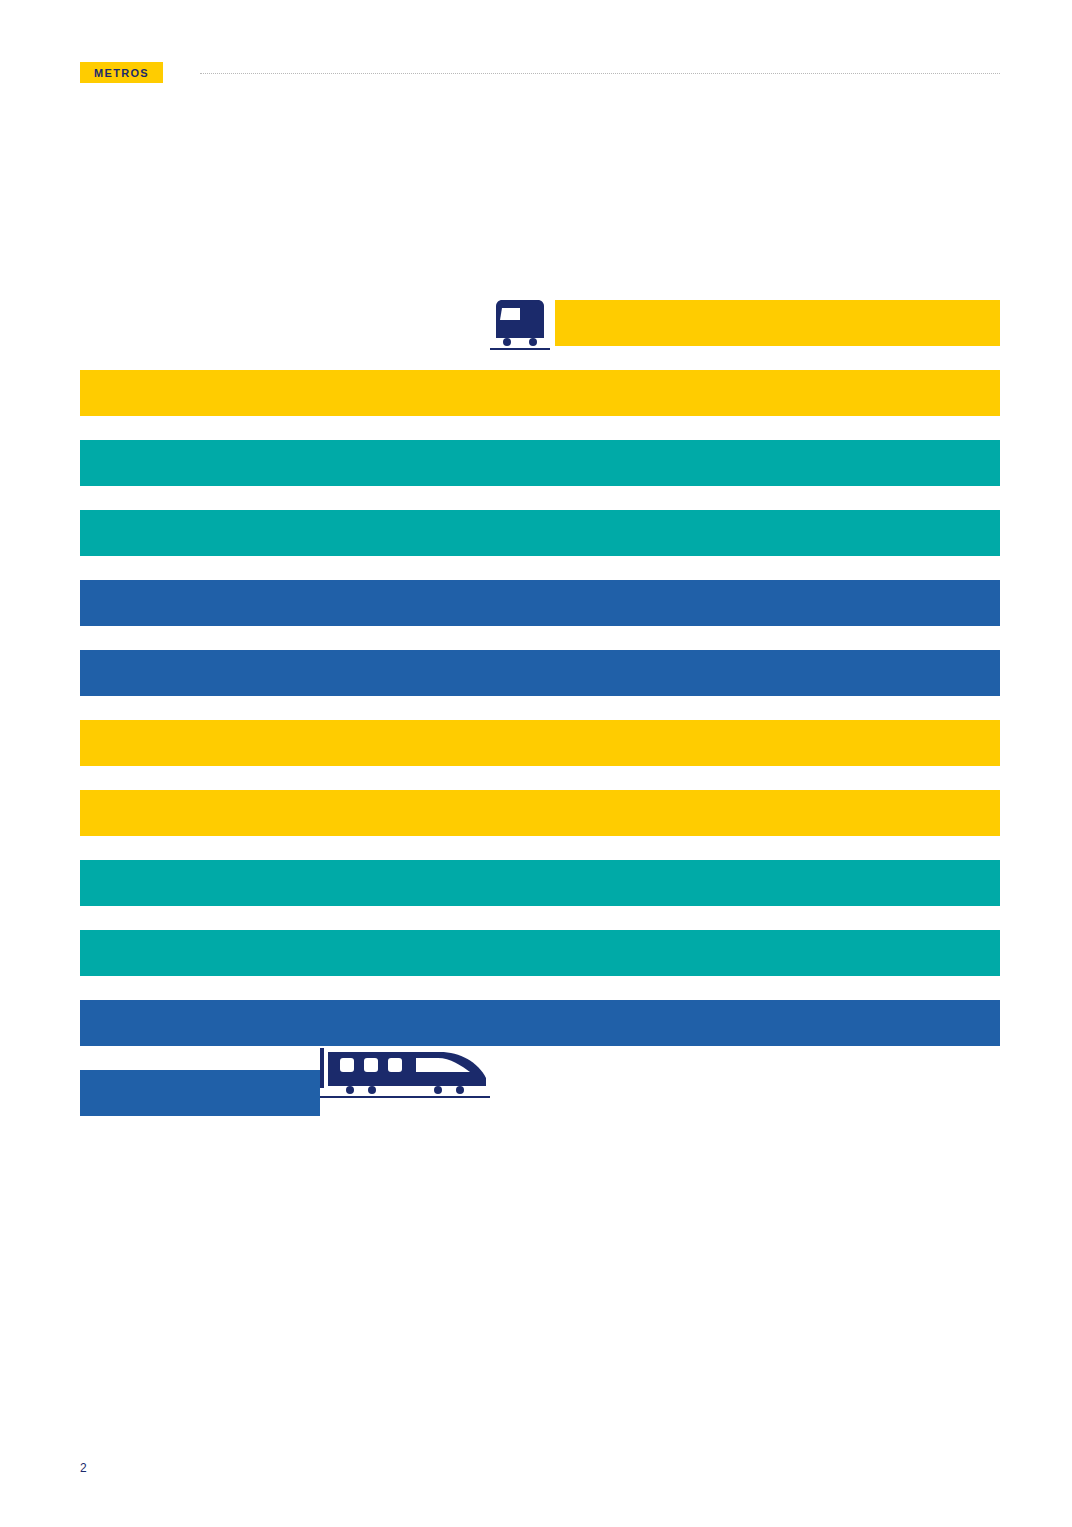METROS
2